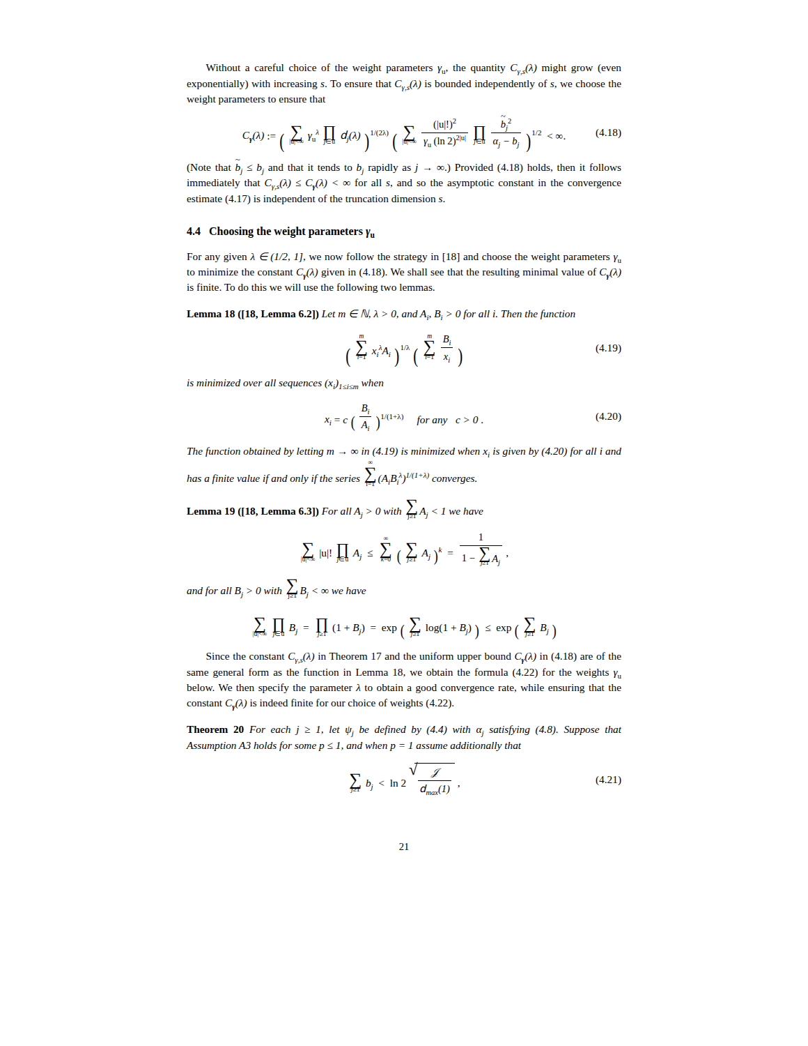Without a careful choice of the weight parameters γu, the quantity Cγ,s(λ) might grow (even exponentially) with increasing s. To ensure that Cγ,s(λ) is bounded independently of s, we choose the weight parameters to ensure that
Cγ(λ) := ( ∑|u|<∞ γuλ ∏j∈u ⅾj(λ) )1/(2λ) ( ∑|u|<∞ (|u|!)2 γu (ln 2)2|u| ∏j∈u bj2 αj − bj )1/2 < ∞. (4.18)
(Note that bj ≤ bj and that it tends to bj rapidly as j → ∞.) Provided (4.18) holds, then it follows immediately that Cγ,s(λ) ≤ Cγ(λ) < ∞ for all s, and so the asymptotic constant in the convergence estimate (4.17) is independent of the truncation dimension s.
4.4 Choosing the weight parameters γu
For any given λ ∈ (1/2, 1], we now follow the strategy in [18] and choose the weight parameters γu to minimize the constant Cγ(λ) given in (4.18). We shall see that the resulting minimal value of Cγ(λ) is finite. To do this we will use the following two lemmas.
Lemma 18 ([18, Lemma 6.2]) Let m ∈ ℕ, λ > 0, and Ai, Bi > 0 for all i. Then the function
( m∑i=1 xiλAi )1/λ ( m∑i=1 Bi xi ) (4.19)
is minimized over all sequences (xi)1≤i≤m when
xi = c ( Bi Ai )1/(1+λ) for any c > 0 . (4.20)
The function obtained by letting m → ∞ in (4.19) is minimized when xi is given by (4.20) for all i and has a finite value if and only if the series ∞∑i=1(AiBiλ)1/(1+λ) converges.
Lemma 19 ([18, Lemma 6.3]) For all Aj > 0 with ∑j≥1 Aj < 1 we have
∑|u|<∞ |u|! ∏j∈u Aj ≤ ∞∑k=0 ( ∑j≥1 Aj )k = 11 − ∑j≥1 Aj ,
and for all Bj > 0 with ∑j≥1 Bj < ∞ we have
∑|u|<∞ ∏j∈u Bj = ∏j≥1 (1 + Bj) = exp ( ∑j≥1 log(1 + Bj) ) ≤ exp ( ∑j≥1 Bj )
Since the constant Cγ,s(λ) in Theorem 17 and the uniform upper bound Cγ(λ) in (4.18) are of the same general form as the function in Lemma 18, we obtain the formula (4.22) for the weights γu below. We then specify the parameter λ to obtain a good convergence rate, while ensuring that the constant Cγ(λ) is indeed finite for our choice of weights (4.22).
Theorem 20 For each j ≥ 1, let ψj be defined by (4.4) with αj satisfying (4.8). Suppose that Assumption A3 holds for some p ≤ 1, and when p = 1 assume additionally that
∑j≥1 bj < ln 2 𝒥 ⅾmax(1) , (4.21)
21